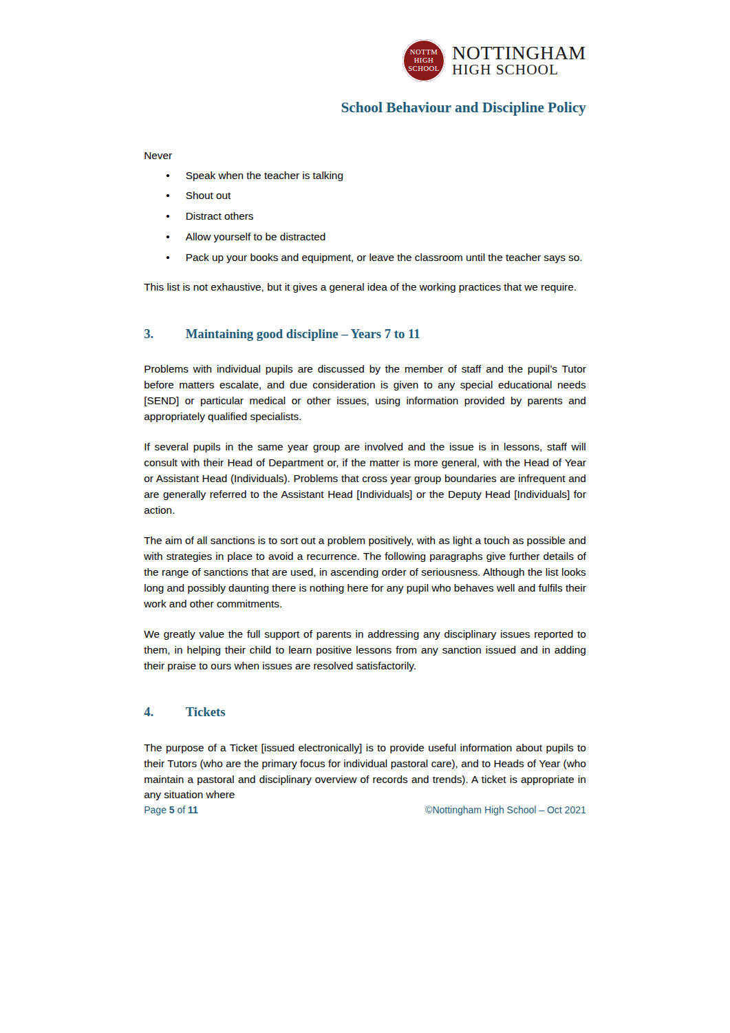NOTTM
HIGH
SCHOOL
NOTTINGHAM
HIGH SCHOOL
School Behaviour and Discipline Policy
Never
Speak when the teacher is talking
Shout out
Distract others
Allow yourself to be distracted
Pack up your books and equipment, or leave the classroom until the teacher says so.
This list is not exhaustive, but it gives a general idea of the working practices that we require.
3. Maintaining good discipline – Years 7 to 11
Problems with individual pupils are discussed by the member of staff and the pupil’s Tutor before matters escalate, and due consideration is given to any special educational needs [SEND] or particular medical or other issues, using information provided by parents and appropriately qualified specialists.
If several pupils in the same year group are involved and the issue is in lessons, staff will consult with their Head of Department or, if the matter is more general, with the Head of Year or Assistant Head (Individuals). Problems that cross year group boundaries are infrequent and are generally referred to the Assistant Head [Individuals] or the Deputy Head [Individuals] for action.
The aim of all sanctions is to sort out a problem positively, with as light a touch as possible and with strategies in place to avoid a recurrence. The following paragraphs give further details of the range of sanctions that are used, in ascending order of seriousness. Although the list looks long and possibly daunting there is nothing here for any pupil who behaves well and fulfils their work and other commitments.
We greatly value the full support of parents in addressing any disciplinary issues reported to them, in helping their child to learn positive lessons from any sanction issued and in adding their praise to ours when issues are resolved satisfactorily.
4. Tickets
The purpose of a Ticket [issued electronically] is to provide useful information about pupils to their Tutors (who are the primary focus for individual pastoral care), and to Heads of Year (who maintain a pastoral and disciplinary overview of records and trends). A ticket is appropriate in any situation where
Page 5 of 11
©Nottingham High School – Oct 2021